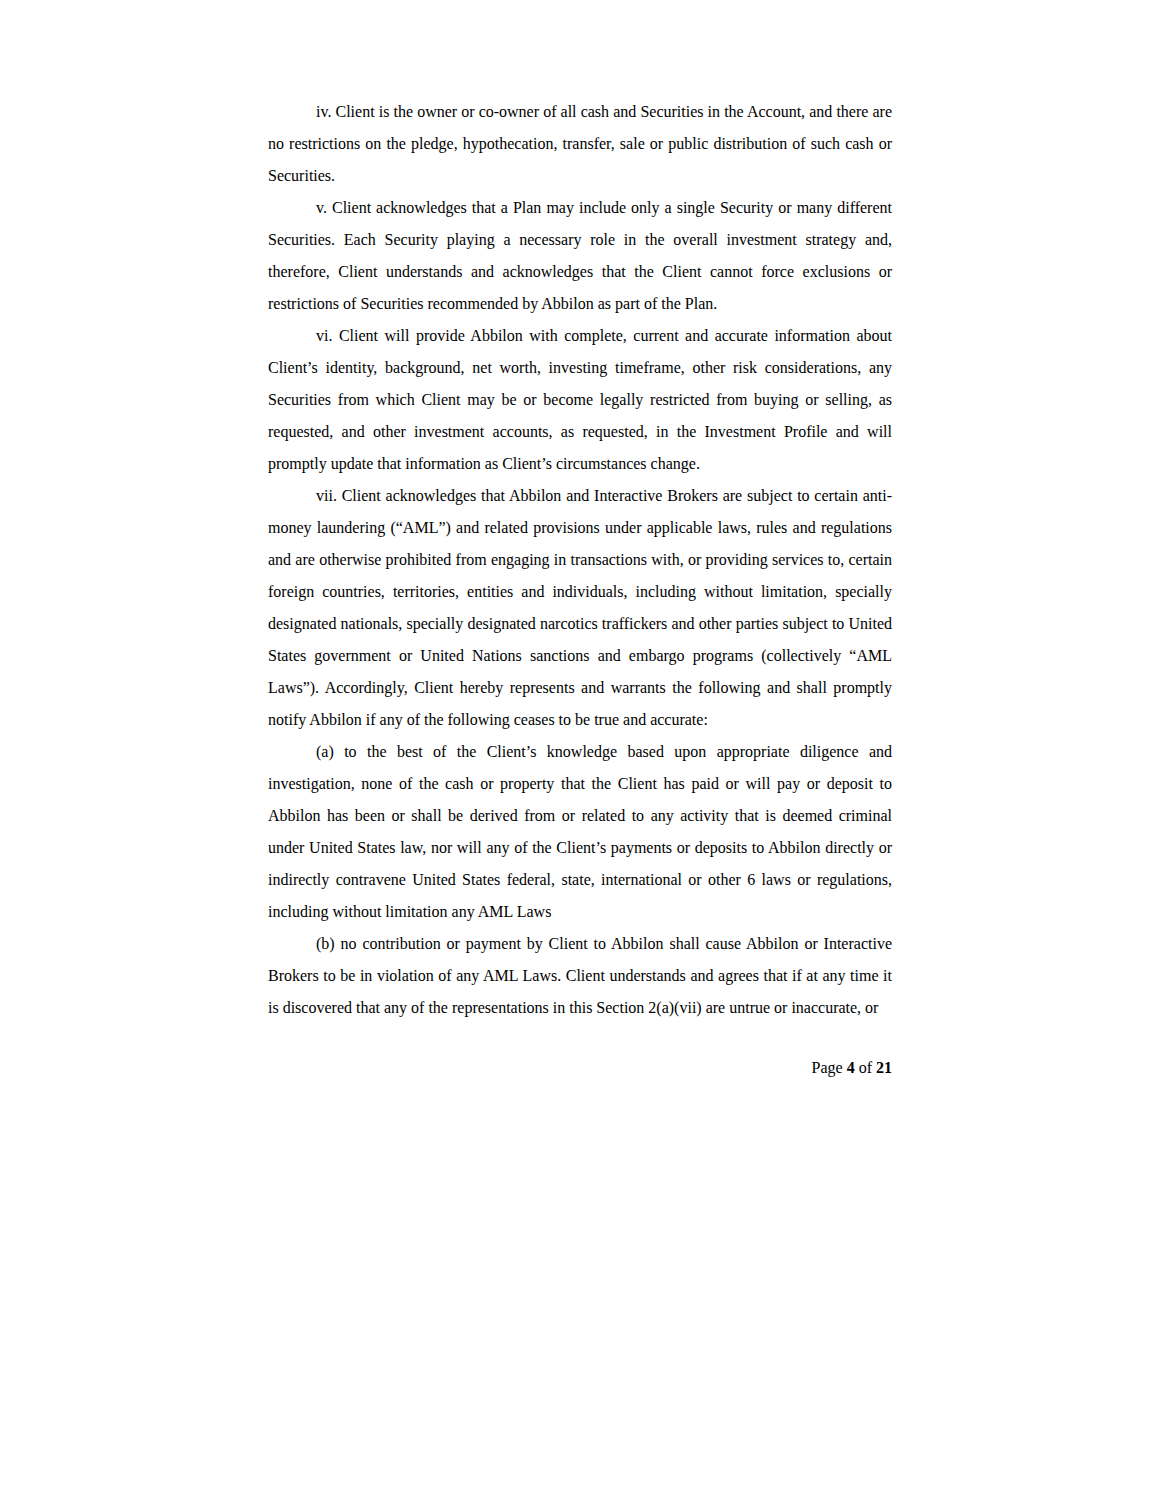iv. Client is the owner or co-owner of all cash and Securities in the Account, and there are no restrictions on the pledge, hypothecation, transfer, sale or public distribution of such cash or Securities.
v. Client acknowledges that a Plan may include only a single Security or many different Securities. Each Security playing a necessary role in the overall investment strategy and, therefore, Client understands and acknowledges that the Client cannot force exclusions or restrictions of Securities recommended by Abbilon as part of the Plan.
vi. Client will provide Abbilon with complete, current and accurate information about Client’s identity, background, net worth, investing timeframe, other risk considerations, any Securities from which Client may be or become legally restricted from buying or selling, as requested, and other investment accounts, as requested, in the Investment Profile and will promptly update that information as Client’s circumstances change.
vii. Client acknowledges that Abbilon and Interactive Brokers are subject to certain anti-money laundering (“AML”) and related provisions under applicable laws, rules and regulations and are otherwise prohibited from engaging in transactions with, or providing services to, certain foreign countries, territories, entities and individuals, including without limitation, specially designated nationals, specially designated narcotics traffickers and other parties subject to United States government or United Nations sanctions and embargo programs (collectively “AML Laws”). Accordingly, Client hereby represents and warrants the following and shall promptly notify Abbilon if any of the following ceases to be true and accurate:
(a) to the best of the Client’s knowledge based upon appropriate diligence and investigation, none of the cash or property that the Client has paid or will pay or deposit to Abbilon has been or shall be derived from or related to any activity that is deemed criminal under United States law, nor will any of the Client’s payments or deposits to Abbilon directly or indirectly contravene United States federal, state, international or other 6 laws or regulations, including without limitation any AML Laws
(b) no contribution or payment by Client to Abbilon shall cause Abbilon or Interactive Brokers to be in violation of any AML Laws. Client understands and agrees that if at any time it is discovered that any of the representations in this Section 2(a)(vii) are untrue or inaccurate, or
Page 4 of 21